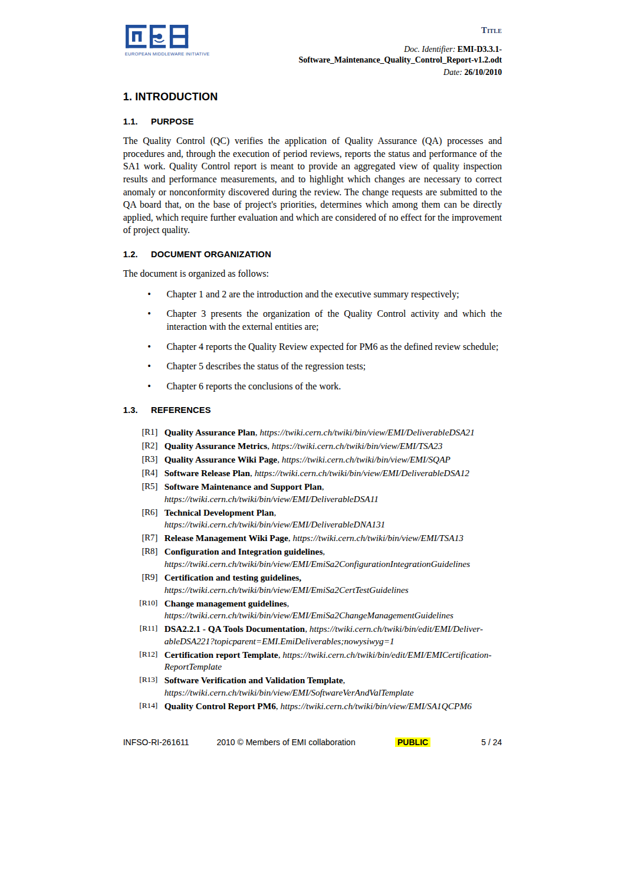EUROPEAN MIDDLEWARE INITIATIVE
Title
Doc. Identifier: EMI-D3.3.1-Software_Maintenance_Quality_Control_Report-v1.2.odt
Date: 26/10/2010
1. INTRODUCTION
1.1. PURPOSE
The Quality Control (QC) verifies the application of Quality Assurance (QA) processes and procedures and, through the execution of period reviews, reports the status and performance of the SA1 work. Quality Control report is meant to provide an aggregated view of quality inspection results and performance measurements, and to highlight which changes are necessary to correct anomaly or nonconformity discovered during the review. The change requests are submitted to the QA board that, on the base of project's priorities, determines which among them can be directly applied, which require further evaluation and which are considered of no effect for the improvement of project quality.
1.2. DOCUMENT ORGANIZATION
The document is organized as follows:
Chapter 1 and 2 are the introduction and the executive summary respectively;
Chapter 3 presents the organization of the Quality Control activity and which the interaction with the external entities are;
Chapter 4 reports the Quality Review expected for PM6 as the defined review schedule;
Chapter 5 describes the status of the regression tests;
Chapter 6 reports the conclusions of the work.
1.3. REFERENCES
[R1]
Quality Assurance Plan, https://twiki.cern.ch/twiki/bin/view/EMI/DeliverableDSA21
[R2]
Quality Assurance Metrics, https://twiki.cern.ch/twiki/bin/view/EMI/TSA23
[R3]
Quality Assurance Wiki Page, https://twiki.cern.ch/twiki/bin/view/EMI/SQAP
[R4]
Software Release Plan, https://twiki.cern.ch/twiki/bin/view/EMI/DeliverableDSA12
[R5]
Software Maintenance and Support Plan,
https://twiki.cern.ch/twiki/bin/view/EMI/DeliverableDSA11
[R6]
Technical Development Plan,
https://twiki.cern.ch/twiki/bin/view/EMI/DeliverableDNA131
[R7]
Release Management Wiki Page, https://twiki.cern.ch/twiki/bin/view/EMI/TSA13
[R8]
Configuration and Integration guidelines,
https://twiki.cern.ch/twiki/bin/view/EMI/EmiSa2ConfigurationIntegrationGuidelines
[R9]
Certification and testing guidelines,
https://twiki.cern.ch/twiki/bin/view/EMI/EmiSa2CertTestGuidelines
[R10]
Change management guidelines,
https://twiki.cern.ch/twiki/bin/view/EMI/EmiSa2ChangeManagementGuidelines
[R11]
DSA2.2.1 - QA Tools Documentation, https://twiki.cern.ch/twiki/bin/edit/EMI/Deliver-ableDSA221?topicparent=EMI.EmiDeliverables;nowysiwyg=1
[R12]
Certification report Template, https://twiki.cern.ch/twiki/bin/edit/EMI/EMICertification-ReportTemplate
[R13]
Software Verification and Validation Template,
https://twiki.cern.ch/twiki/bin/view/EMI/SoftwareVerAndValTemplate
[R14]
Quality Control Report PM6, https://twiki.cern.ch/twiki/bin/view/EMI/SA1QCPM6
INFSO-RI-261611
2010 © Members of EMI collaboration
PUBLIC
5 / 24